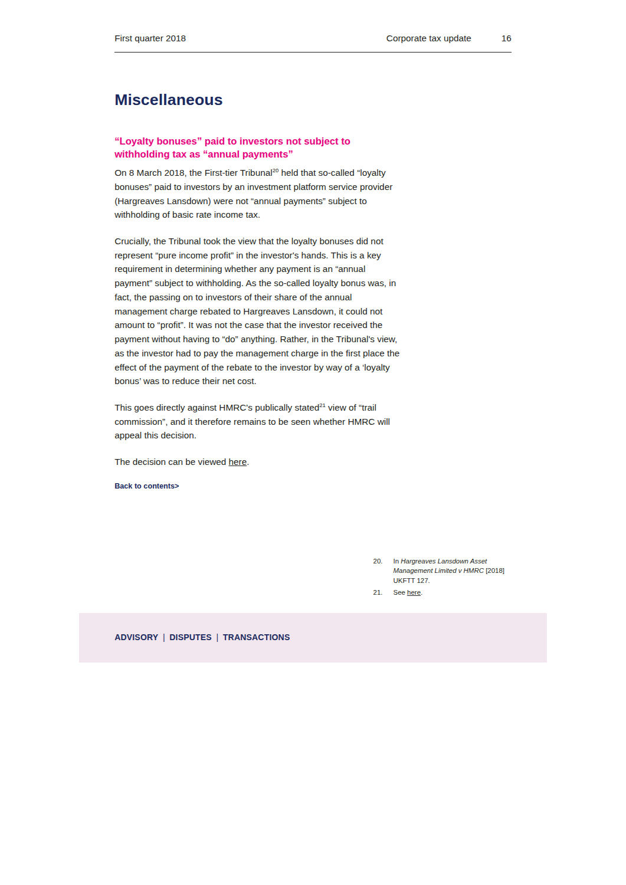First quarter 2018
Corporate tax update 16
Miscellaneous
“Loyalty bonuses” paid to investors not subject to withholding tax as “annual payments”
On 8 March 2018, the First-tier Tribunal20 held that so-called “loyalty bonuses” paid to investors by an investment platform service provider (Hargreaves Lansdown) were not “annual payments” subject to withholding of basic rate income tax.
Crucially, the Tribunal took the view that the loyalty bonuses did not represent “pure income profit” in the investor's hands. This is a key requirement in determining whether any payment is an “annual payment” subject to withholding. As the so-called loyalty bonus was, in fact, the passing on to investors of their share of the annual management charge rebated to Hargreaves Lansdown, it could not amount to “profit”. It was not the case that the investor received the payment without having to “do” anything. Rather, in the Tribunal's view, as the investor had to pay the management charge in the first place the effect of the payment of the rebate to the investor by way of a ‘loyalty bonus’ was to reduce their net cost.
This goes directly against HMRC's publically stated21 view of “trail commission”, and it therefore remains to be seen whether HMRC will appeal this decision.
The decision can be viewed here.
Back to contents>
20. In Hargreaves Lansdown Asset Management Limited v HMRC [2018] UKFTT 127.
21. See here.
ADVISORY|DISPUTES|TRANSACTIONS